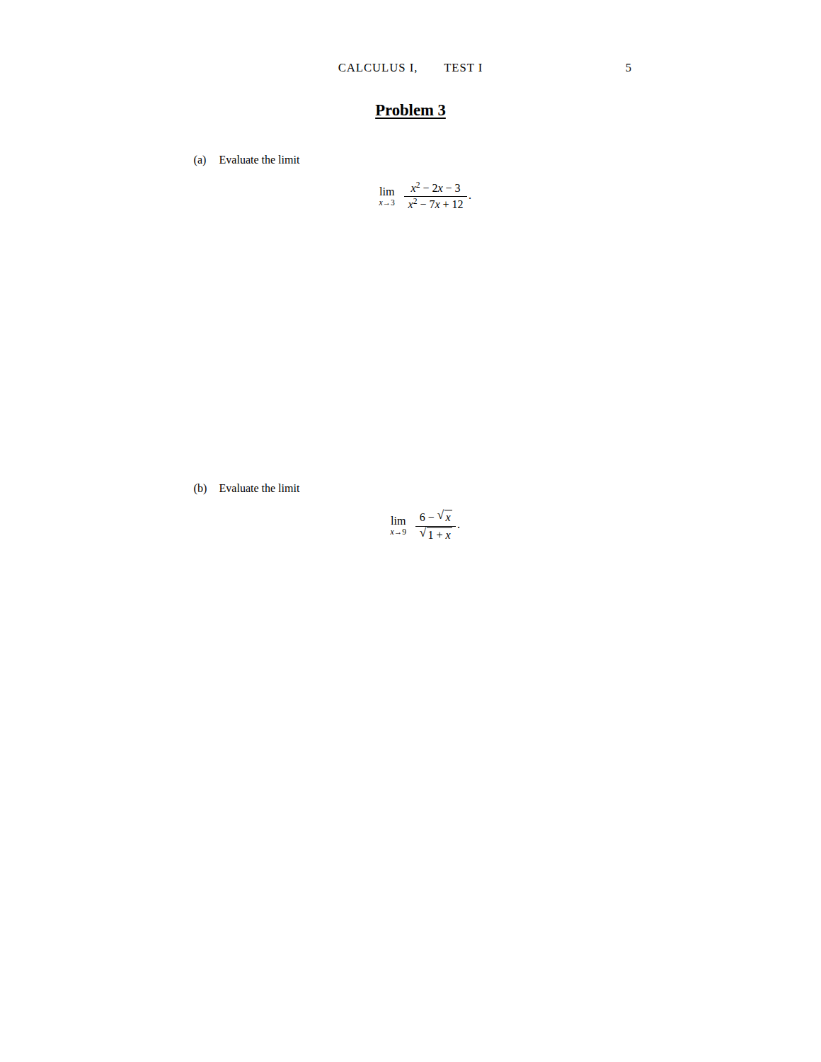CALCULUS I, TEST I
5
Problem 3
(a)
Evaluate the limit
lim x→3 x2 − 2x − 3 x2 − 7x + 12 .
(b)
Evaluate the limit
lim x→9 6 − x 1 + x .